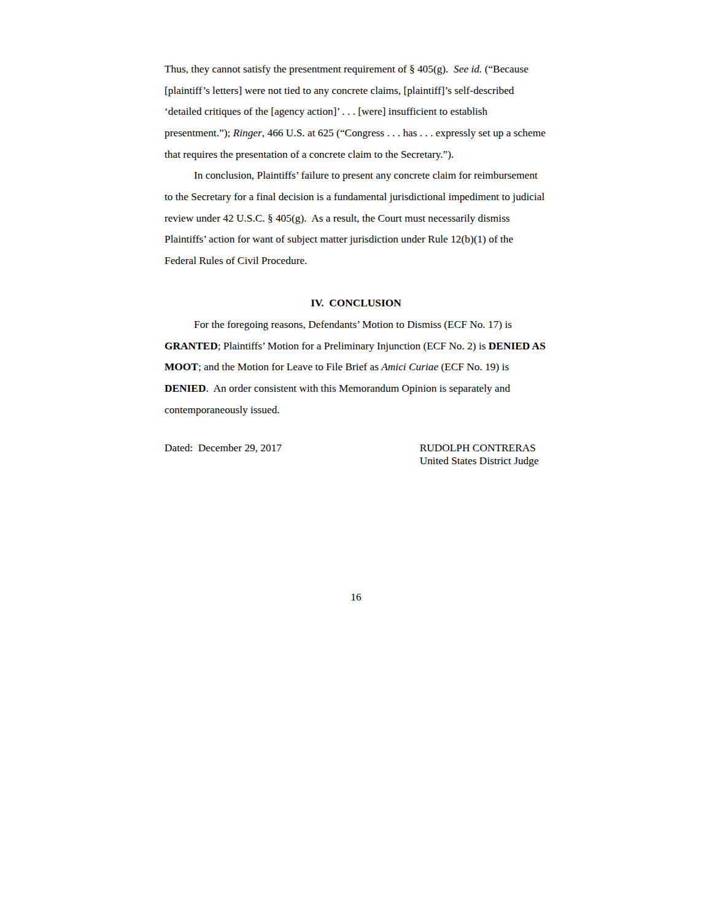Thus, they cannot satisfy the presentment requirement of § 405(g). See id. (“Because [plaintiff’s letters] were not tied to any concrete claims, [plaintiff]’s self-described ‘detailed critiques of the [agency action]’ . . . [were] insufficient to establish presentment.”); Ringer, 466 U.S. at 625 (“Congress . . . has . . . expressly set up a scheme that requires the presentation of a concrete claim to the Secretary.”).
In conclusion, Plaintiffs’ failure to present any concrete claim for reimbursement to the Secretary for a final decision is a fundamental jurisdictional impediment to judicial review under 42 U.S.C. § 405(g). As a result, the Court must necessarily dismiss Plaintiffs’ action for want of subject matter jurisdiction under Rule 12(b)(1) of the Federal Rules of Civil Procedure.
IV. CONCLUSION
For the foregoing reasons, Defendants’ Motion to Dismiss (ECF No. 17) is GRANTED; Plaintiffs’ Motion for a Preliminary Injunction (ECF No. 2) is DENIED AS MOOT; and the Motion for Leave to File Brief as Amici Curiae (ECF No. 19) is DENIED. An order consistent with this Memorandum Opinion is separately and contemporaneously issued.
Dated: December 29, 2017
RUDOLPH CONTRERAS
United States District Judge
16